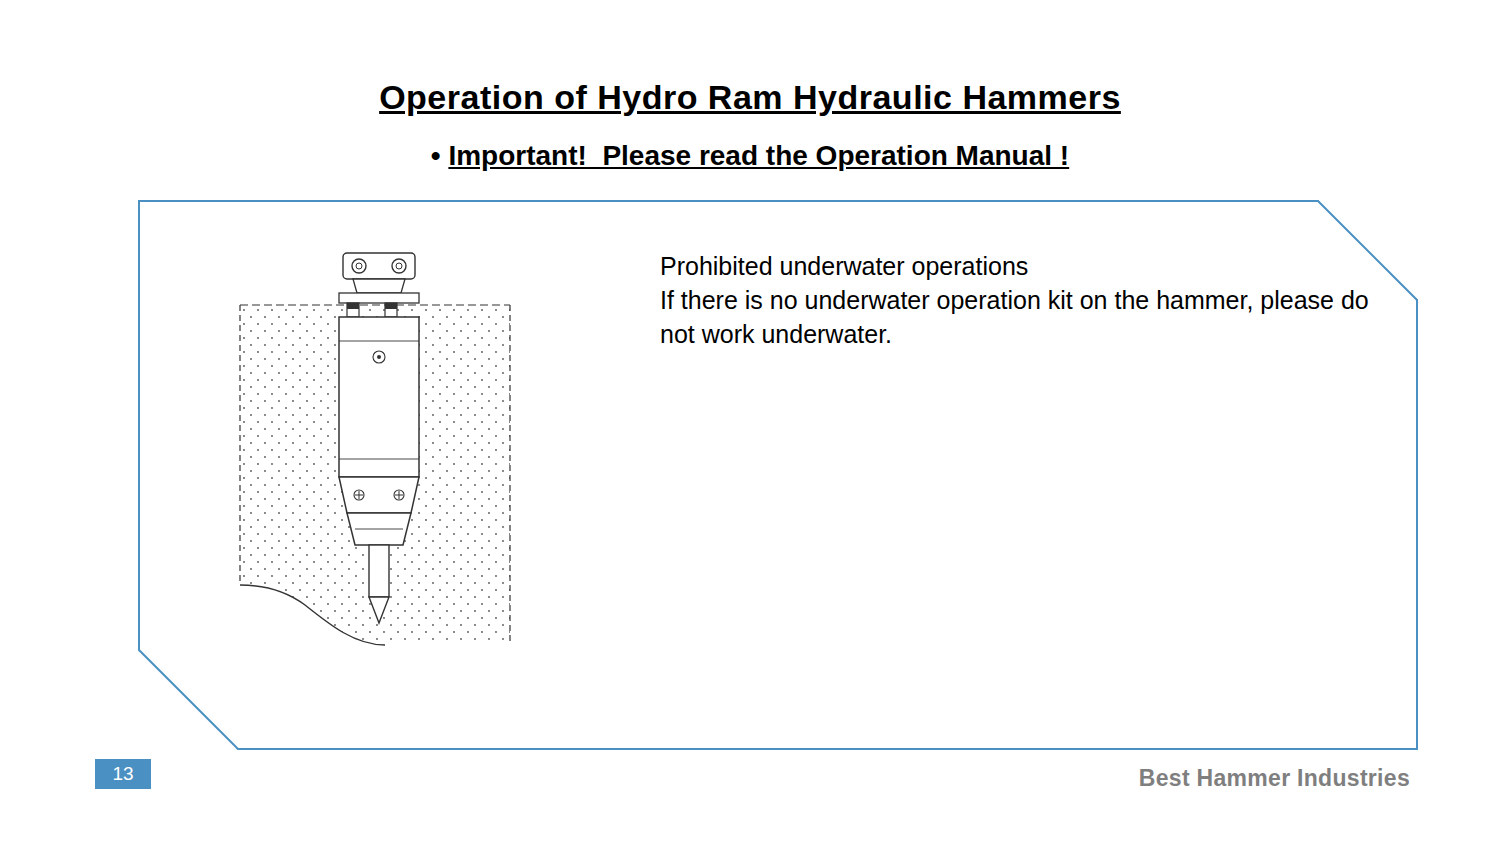Operation of Hydro Ram Hydraulic Hammers
• Important! Please read the Operation Manual !
Prohibited underwater operations
If there is no underwater operation kit on the hammer, please do not work underwater.
13
Best Hammer Industries